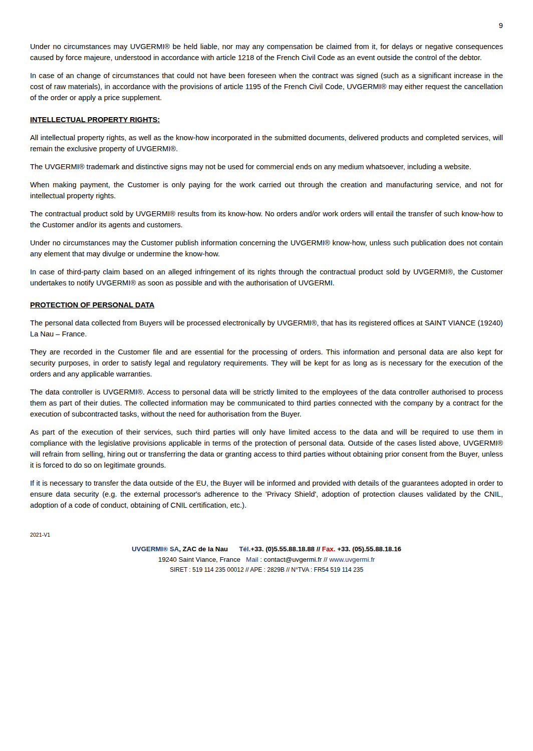9
Under no circumstances may UVGERMI® be held liable, nor may any compensation be claimed from it, for delays or negative consequences caused by force majeure, understood in accordance with article 1218 of the French Civil Code as an event outside the control of the debtor.
In case of an change of circumstances that could not have been foreseen when the contract was signed (such as a significant increase in the cost of raw materials), in accordance with the provisions of article 1195 of the French Civil Code, UVGERMI® may either request the cancellation of the order or apply a price supplement.
Intellectual Property Rights:
All intellectual property rights, as well as the know-how incorporated in the submitted documents, delivered products and completed services, will remain the exclusive property of UVGERMI®.
The UVGERMI® trademark and distinctive signs may not be used for commercial ends on any medium whatsoever, including a website.
When making payment, the Customer is only paying for the work carried out through the creation and manufacturing service, and not for intellectual property rights.
The contractual product sold by UVGERMI® results from its know-how. No orders and/or work orders will entail the transfer of such know-how to the Customer and/or its agents and customers.
Under no circumstances may the Customer publish information concerning the UVGERMI® know-how, unless such publication does not contain any element that may divulge or undermine the know-how.
In case of third-party claim based on an alleged infringement of its rights through the contractual product sold by UVGERMI®, the Customer undertakes to notify UVGERMI® as soon as possible and with the authorisation of UVGERMI.
Protection of Personal Data
The personal data collected from Buyers will be processed electronically by UVGERMI®, that has its registered offices at SAINT VIANCE (19240) La Nau – France.
They are recorded in the Customer file and are essential for the processing of orders. This information and personal data are also kept for security purposes, in order to satisfy legal and regulatory requirements. They will be kept for as long as is necessary for the execution of the orders and any applicable warranties.
The data controller is UVGERMI®. Access to personal data will be strictly limited to the employees of the data controller authorised to process them as part of their duties. The collected information may be communicated to third parties connected with the company by a contract for the execution of subcontracted tasks, without the need for authorisation from the Buyer.
As part of the execution of their services, such third parties will only have limited access to the data and will be required to use them in compliance with the legislative provisions applicable in terms of the protection of personal data. Outside of the cases listed above, UVGERMI® will refrain from selling, hiring out or transferring the data or granting access to third parties without obtaining prior consent from the Buyer, unless it is forced to do so on legitimate grounds.
If it is necessary to transfer the data outside of the EU, the Buyer will be informed and provided with details of the guarantees adopted in order to ensure data security (e.g. the external processor's adherence to the 'Privacy Shield', adoption of protection clauses validated by the CNIL, adoption of a code of conduct, obtaining of CNIL certification, etc.).
2021-V1
UVGERMI® SA, ZAC de la Nau Tél.+33. (0)5.55.88.18.88 // Fax. +33. (05).55.88.18.16
19240 Saint Viance, France Mail : contact@uvgermi.fr // www.uvgermi.fr
SIRET : 519 114 235 00012 // APE : 2829B // N°TVA : FR54 519 114 235